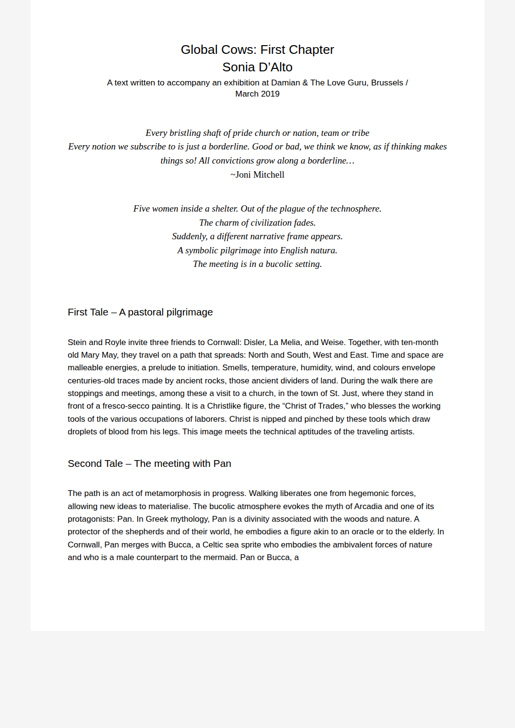Global Cows: First Chapter
Sonia D’Alto
A text written to accompany an exhibition at Damian & The Love Guru, Brussels /
March 2019
Every bristling shaft of pride church or nation, team or tribe
Every notion we subscribe to is just a borderline. Good or bad, we think we know, as if thinking makes
things so! All convictions grow along a borderline…
~Joni Mitchell
Five women inside a shelter. Out of the plague of the technosphere.
The charm of civilization fades.
Suddenly, a different narrative frame appears.
A symbolic pilgrimage into English natura.
The meeting is in a bucolic setting.
First Tale – A pastoral pilgrimage
Stein and Royle invite three friends to Cornwall: Disler, La Melia, and Weise. Together, with ten-month old Mary May, they travel on a path that spreads: North and South, West and East. Time and space are malleable energies, a prelude to initiation. Smells, temperature, humidity, wind, and colours envelope centuries-old traces made by ancient rocks, those ancient dividers of land. During the walk there are stoppings and meetings, among these a visit to a church, in the town of St. Just, where they stand in front of a fresco-secco painting. It is a Christlike figure, the “Christ of Trades,” who blesses the working tools of the various occupations of laborers. Christ is nipped and pinched by these tools which draw droplets of blood from his legs. This image meets the technical aptitudes of the traveling artists.
Second Tale – The meeting with Pan
The path is an act of metamorphosis in progress. Walking liberates one from hegemonic forces, allowing new ideas to materialise. The bucolic atmosphere evokes the myth of Arcadia and one of its protagonists: Pan. In Greek mythology, Pan is a divinity associated with the woods and nature. A protector of the shepherds and of their world, he embodies a figure akin to an oracle or to the elderly. In Cornwall, Pan merges with Bucca, a Celtic sea sprite who embodies the ambivalent forces of nature and who is a male counterpart to the mermaid. Pan or Bucca, a